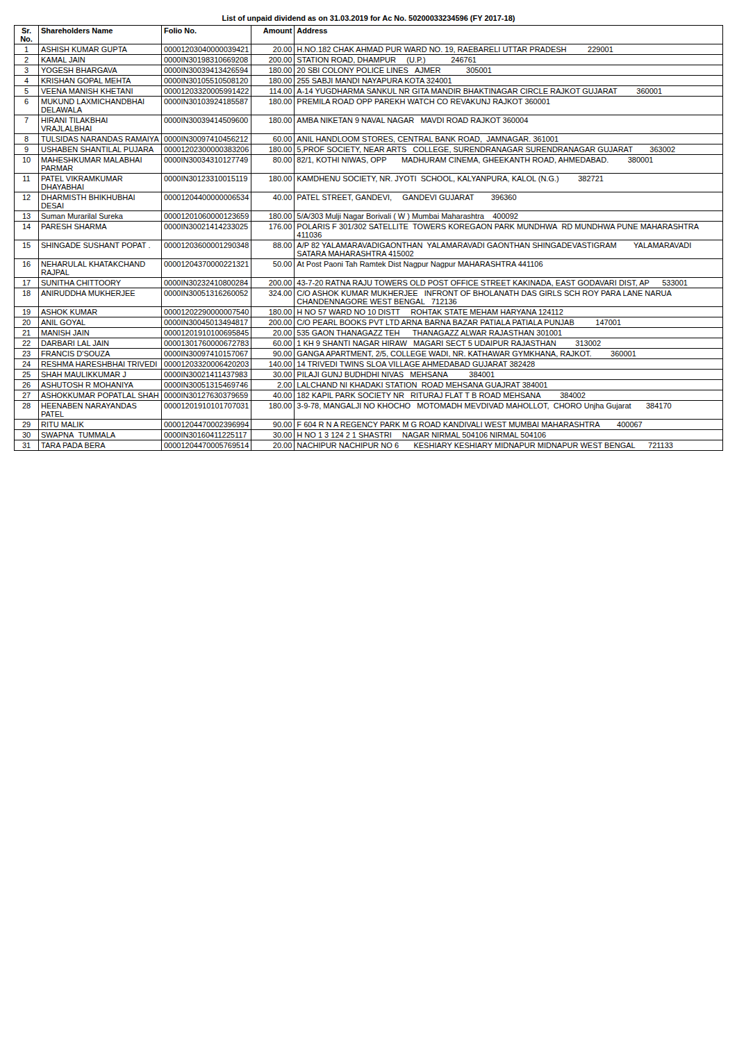List of unpaid dividend as on 31.03.2019 for Ac No. 50200033234596 (FY 2017-18)
| Sr. No. | Shareholders Name | Folio No. | Amount | Address |
| --- | --- | --- | --- | --- |
| 1 | ASHISH KUMAR GUPTA | 00001203040000039421 | 20.00 | H.NO.182 CHAK AHMAD PUR WARD NO. 19, RAEBARELI UTTAR PRADESH 229001 |
| 2 | KAMAL JAIN | 0000IN30198310669208 | 200.00 | STATION ROAD, DHAMPUR (U.P.) 246761 |
| 3 | YOGESH BHARGAVA | 0000IN30039413426594 | 180.00 | 20 SBI COLONY POLICE LINES AJMER 305001 |
| 4 | KRISHAN GOPAL MEHTA | 0000IN30105510508120 | 180.00 | 255 SABJI MANDI NAYAPURA KOTA 324001 |
| 5 | VEENA MANISH KHETANI | 00001203320005991422 | 114.00 | A-14 YUGDHARMA SANKUL NR GITA MANDIR BHAKTINAGAR CIRCLE RAJKOT GUJARAT 360001 |
| 6 | MUKUND LAXMICHANDBHAI DELAWALA | 0000IN30103924185587 | 180.00 | PREMILA ROAD OPP PAREKH WATCH CO REVAKUNJ RAJKOT 360001 |
| 7 | HIRANI TILAKBHAI VRAJLALBHAI | 0000IN30039414509600 | 180.00 | AMBA NIKETAN 9 NAVAL NAGAR MAVDI ROAD RAJKOT 360004 |
| 8 | TULSIDAS NARANDAS RAMAIYA | 0000IN30097410456212 | 60.00 | ANIL HANDLOOM STORES, CENTRAL BANK ROAD, JAMNAGAR. 361001 |
| 9 | USHABEN SHANTILAL PUJARA | 00001202300000383206 | 180.00 | 5,PROF SOCIETY, NEAR ARTS COLLEGE, SURENDRANAGAR SURENDRANAGAR GUJARAT 363002 |
| 10 | MAHESHKUMAR MALABHAI PARMAR | 0000IN30034310127749 | 80.00 | 82/1, KOTHI NIWAS, OPP MADHURAM CINEMA, GHEEKANTH ROAD, AHMEDABAD. 380001 |
| 11 | PATEL VIKRAMKUMAR DHAYABHAI | 0000IN30123310015119 | 180.00 | KAMDHENU SOCIETY, NR. JYOTI SCHOOL, KALYANPURA, KALOL (N.G.) 382721 |
| 12 | DHARMISTH BHIKHUBHAI DESAI | 00001204400000006534 | 40.00 | PATEL STREET, GANDEVI, GANDEVI GUJARAT 396360 |
| 13 | Suman Murarilal Sureka | 00001201060000123659 | 180.00 | 5/A/303 Mulji Nagar Borivali ( W ) Mumbai Maharashtra 400092 |
| 14 | PARESH SHARMA | 0000IN30021414233025 | 176.00 | POLARIS F 301/302 SATELLITE TOWERS KOREGAON PARK MUNDHWA RD MUNDHWA PUNE MAHARASHTRA 411036 |
| 15 | SHINGADE SUSHANT POPAT . | 00001203600001290348 | 88.00 | A/P 82 YALAMARAVADIGAONTHAN YALAMARAVADI GAONTHAN SHINGADEVASTIGRAM YALAMARAVADI SATARA MAHARASHTRA 415002 |
| 16 | NEHARULAL KHATAKCHAND RAJPAL | 00001204370000221321 | 50.00 | At Post Paoni Tah Ramtek Dist Nagpur Nagpur MAHARASHTRA 441106 |
| 17 | SUNITHA CHITTOORY | 0000IN30232410800284 | 200.00 | 43-7-20 RATNA RAJU TOWERS OLD POST OFFICE STREET KAKINADA, EAST GODAVARI DIST, AP 533001 |
| 18 | ANIRUDDHA MUKHERJEE | 0000IN30051316260052 | 324.00 | C/O ASHOK KUMAR MUKHERJEE INFRONT OF BHOLANATH DAS GIRLS SCH ROY PARA LANE NARUA CHANDENNAGORE WEST BENGAL 712136 |
| 19 | ASHOK KUMAR | 00001202290000007540 | 180.00 | H NO 57 WARD NO 10 DISTT ROHTAK STATE MEHAM HARYANA 124112 |
| 20 | ANIL GOYAL | 0000IN30045013494817 | 200.00 | C/O PEARL BOOKS PVT LTD ARNA BARNA BAZAR PATIALA PATIALA PUNJAB 147001 |
| 21 | MANISH JAIN | 00001201910100695845 | 20.00 | 535 GAON THANAGAZZ TEH THANAGAZZ ALWAR RAJASTHAN 301001 |
| 22 | DARBARI LAL JAIN | 00001301760000672783 | 60.00 | 1 KH 9 SHANTI NAGAR HIRAW MAGARI SECT 5 UDAIPUR RAJASTHAN 313002 |
| 23 | FRANCIS D'SOUZA | 0000IN30097410157067 | 90.00 | GANGA APARTMENT, 2/5, COLLEGE WADI, NR. KATHAWAR GYMKHANA, RAJKOT. 360001 |
| 24 | RESHMA HARESHBHAI TRIVEDI | 00001203320006420203 | 140.00 | 14 TRIVEDI TWINS SLOA VILLAGE AHMEDABAD GUJARAT 382428 |
| 25 | SHAH MAULIKKUMAR J | 0000IN30021411437983 | 30.00 | PILAJI GUNJ BUDHDHI NIVAS MEHSANA 384001 |
| 26 | ASHUTOSH R MOHANIYA | 0000IN30051315469746 | 2.00 | LALCHAND NI KHADAKI STATION ROAD MEHSANA GUAJRAT 384001 |
| 27 | ASHOKKUMAR POPATLAL SHAH | 0000IN30127630379659 | 40.00 | 182 KAPIL PARK SOCIETY NR RITURAJ FLAT T B ROAD MEHSANA 384002 |
| 28 | HEENABEN NARAYANDAS PATEL | 00001201910101707031 | 180.00 | 3-9-78, MANGALJI NO KHOCHO MOTOMADH MEVDIVAD MAHOLLOT, CHORO Unjha Gujarat 384170 |
| 29 | RITU MALIK | 00001204470002396994 | 90.00 | F 604 R N A REGENCY PARK M G ROAD KANDIVALI WEST MUMBAI MAHARASHTRA 400067 |
| 30 | SWAPNA TUMMALA | 0000IN30160411225117 | 30.00 | H NO 1 3 124 2 1 SHASTRI NAGAR NIRMAL 504106 NIRMAL 504106 |
| 31 | TARA PADA BERA | 00001204470005769514 | 20.00 | NACHIPUR NACHIPUR NO 6 KESHIARY KESHIARY MIDNAPUR MIDNAPUR WEST BENGAL 721133 |